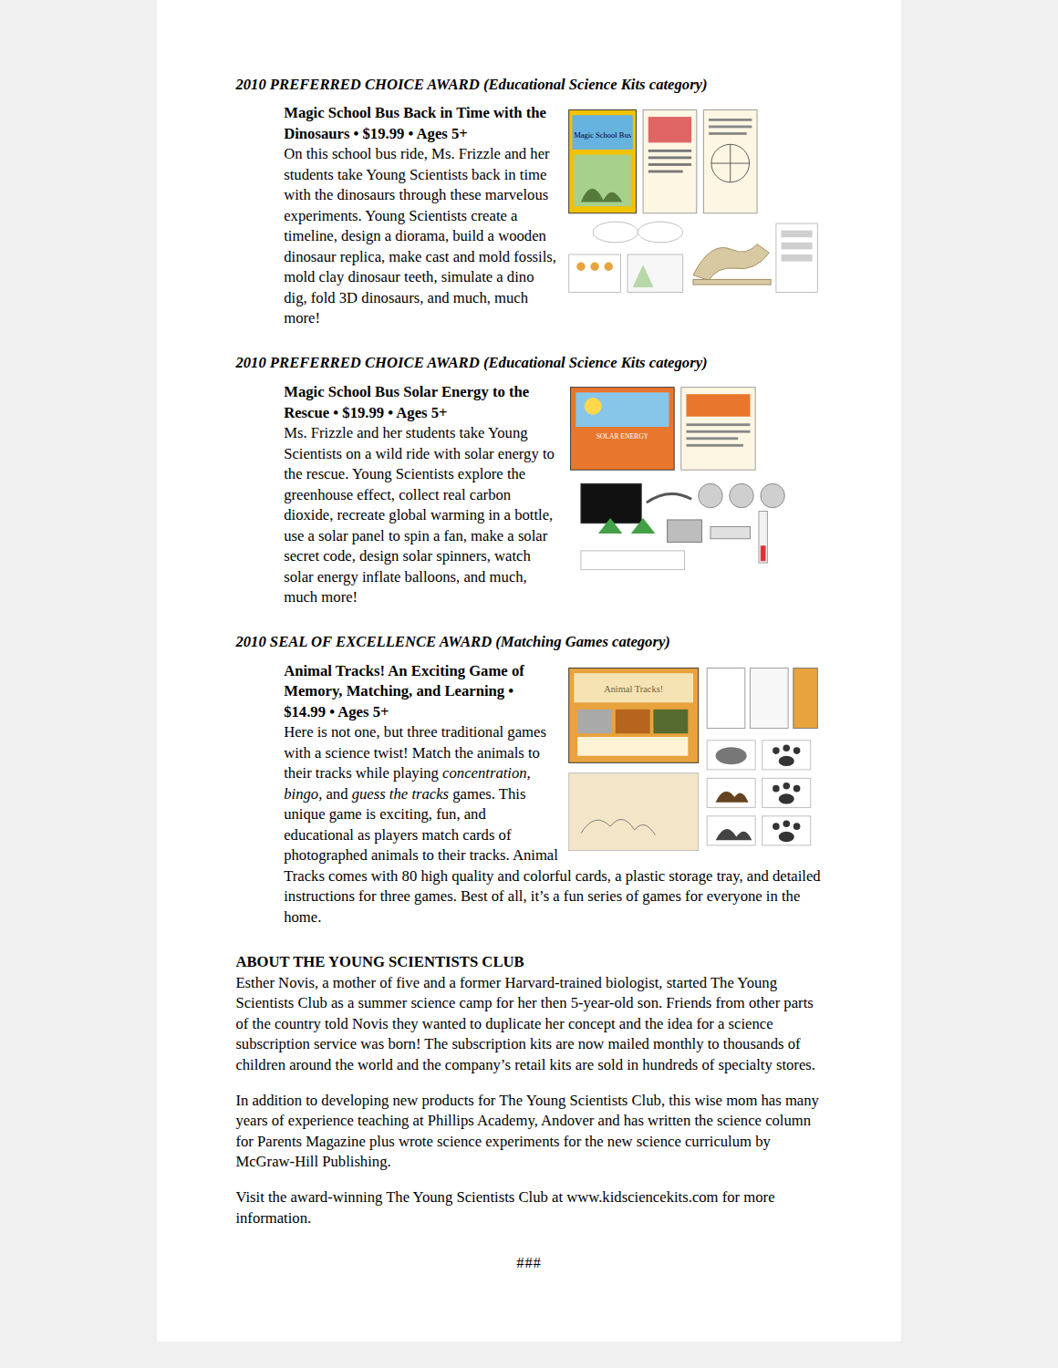2010 PREFERRED CHOICE AWARD (Educational Science Kits category)
Magic School Bus Back in Time with the Dinosaurs • $19.99 • Ages 5+
On this school bus ride, Ms. Frizzle and her students take Young Scientists back in time with the dinosaurs through these marvelous experiments. Young Scientists create a timeline, design a diorama, build a wooden dinosaur replica, make cast and mold fossils, mold clay dinosaur teeth, simulate a dino dig, fold 3D dinosaurs, and much, much more!
2010 PREFERRED CHOICE AWARD (Educational Science Kits category)
Magic School Bus Solar Energy to the Rescue • $19.99 • Ages 5+
Ms. Frizzle and her students take Young Scientists on a wild ride with solar energy to the rescue. Young Scientists explore the greenhouse effect, collect real carbon dioxide, recreate global warming in a bottle, use a solar panel to spin a fan, make a solar secret code, design solar spinners, watch solar energy inflate balloons, and much, much more!
2010 SEAL OF EXCELLENCE AWARD (Matching Games category)
Animal Tracks! An Exciting Game of Memory, Matching, and Learning • $14.99 • Ages 5+
Here is not one, but three traditional games with a science twist! Match the animals to their tracks while playing concentration, bingo, and guess the tracks games. This unique game is exciting, fun, and educational as players match cards of photographed animals to their tracks. Animal Tracks comes with 80 high quality and colorful cards, a plastic storage tray, and detailed instructions for three games. Best of all, it’s a fun series of games for everyone in the home.
About the Young Scientists Club
Esther Novis, a mother of five and a former Harvard-trained biologist, started The Young Scientists Club as a summer science camp for her then 5-year-old son. Friends from other parts of the country told Novis they wanted to duplicate her concept and the idea for a science subscription service was born! The subscription kits are now mailed monthly to thousands of children around the world and the company’s retail kits are sold in hundreds of specialty stores.
In addition to developing new products for The Young Scientists Club, this wise mom has many years of experience teaching at Phillips Academy, Andover and has written the science column for Parents Magazine plus wrote science experiments for the new science curriculum by McGraw-Hill Publishing.
Visit the award-winning The Young Scientists Club at www.kidsciencekits.com for more information.
###